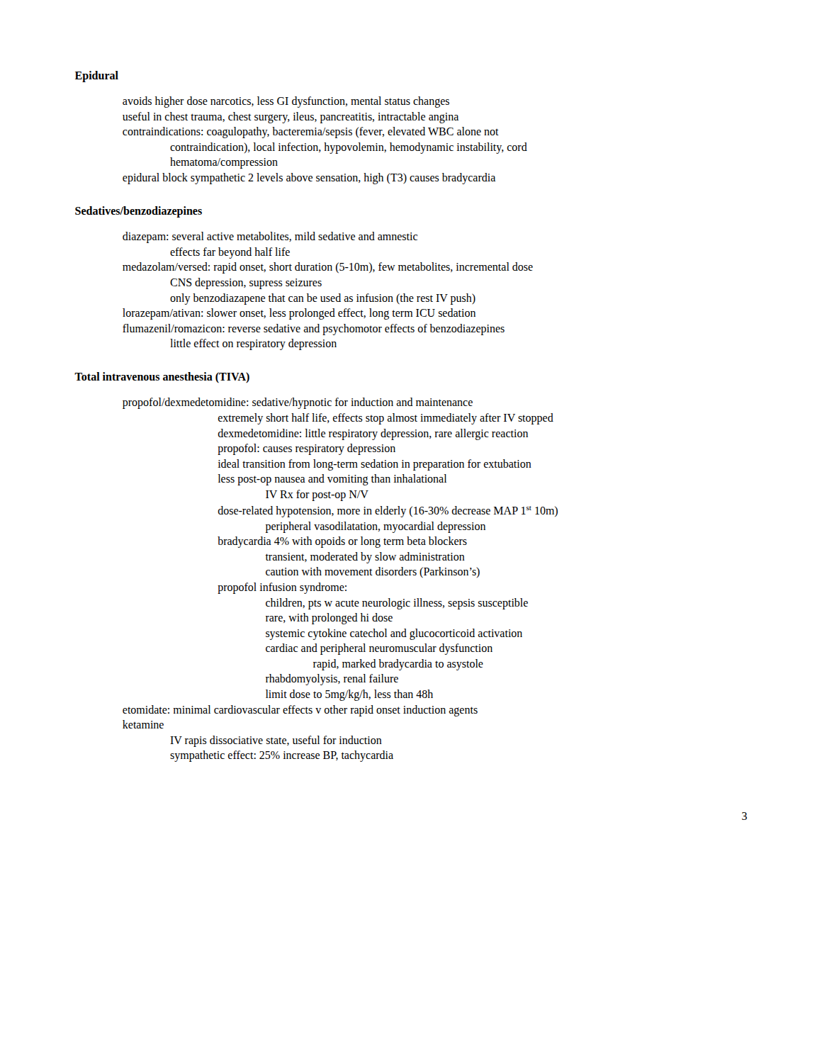Epidural
avoids higher dose narcotics, less GI dysfunction, mental status changes
useful in chest trauma, chest surgery, ileus, pancreatitis, intractable angina
contraindications: coagulopathy, bacteremia/sepsis (fever, elevated WBC alone not
contraindication), local infection, hypovolemin, hemodynamic instability, cord
hematoma/compression
epidural block sympathetic 2 levels above sensation, high (T3) causes bradycardia
Sedatives/benzodiazepines
diazepam: several active metabolites, mild sedative and amnestic
effects far beyond half life
medazolam/versed: rapid onset, short duration (5-10m), few metabolites, incremental dose
CNS depression, supress seizures
only benzodiazapene that can be used as infusion (the rest IV push)
lorazepam/ativan: slower onset, less prolonged effect, long term ICU sedation
flumazenil/romazicon: reverse sedative and psychomotor effects of benzodiazepines
little effect on respiratory depression
Total intravenous anesthesia (TIVA)
propofol/dexmedetomidine: sedative/hypnotic for induction and maintenance
extremely short half life, effects stop almost immediately after IV stopped
dexmedetomidine: little respiratory depression, rare allergic reaction
propofol: causes respiratory depression
ideal transition from long-term sedation in preparation for extubation
less post-op nausea and vomiting than inhalational
IV Rx for post-op N/V
dose-related hypotension, more in elderly (16-30% decrease MAP 1st 10m)
peripheral vasodilatation, myocardial depression
bradycardia 4% with opoids or long term beta blockers
transient, moderated by slow administration
caution with movement disorders (Parkinson’s)
propofol infusion syndrome:
children, pts w acute neurologic illness, sepsis susceptible
rare, with prolonged hi dose
systemic cytokine catechol and glucocorticoid activation
cardiac and peripheral neuromuscular dysfunction
rapid, marked bradycardia to asystole
rhabdomyolysis, renal failure
limit dose to 5mg/kg/h, less than 48h
etomidate: minimal cardiovascular effects v other rapid onset induction agents
ketamine
IV rapis dissociative state, useful for induction
sympathetic effect: 25% increase BP, tachycardia
3